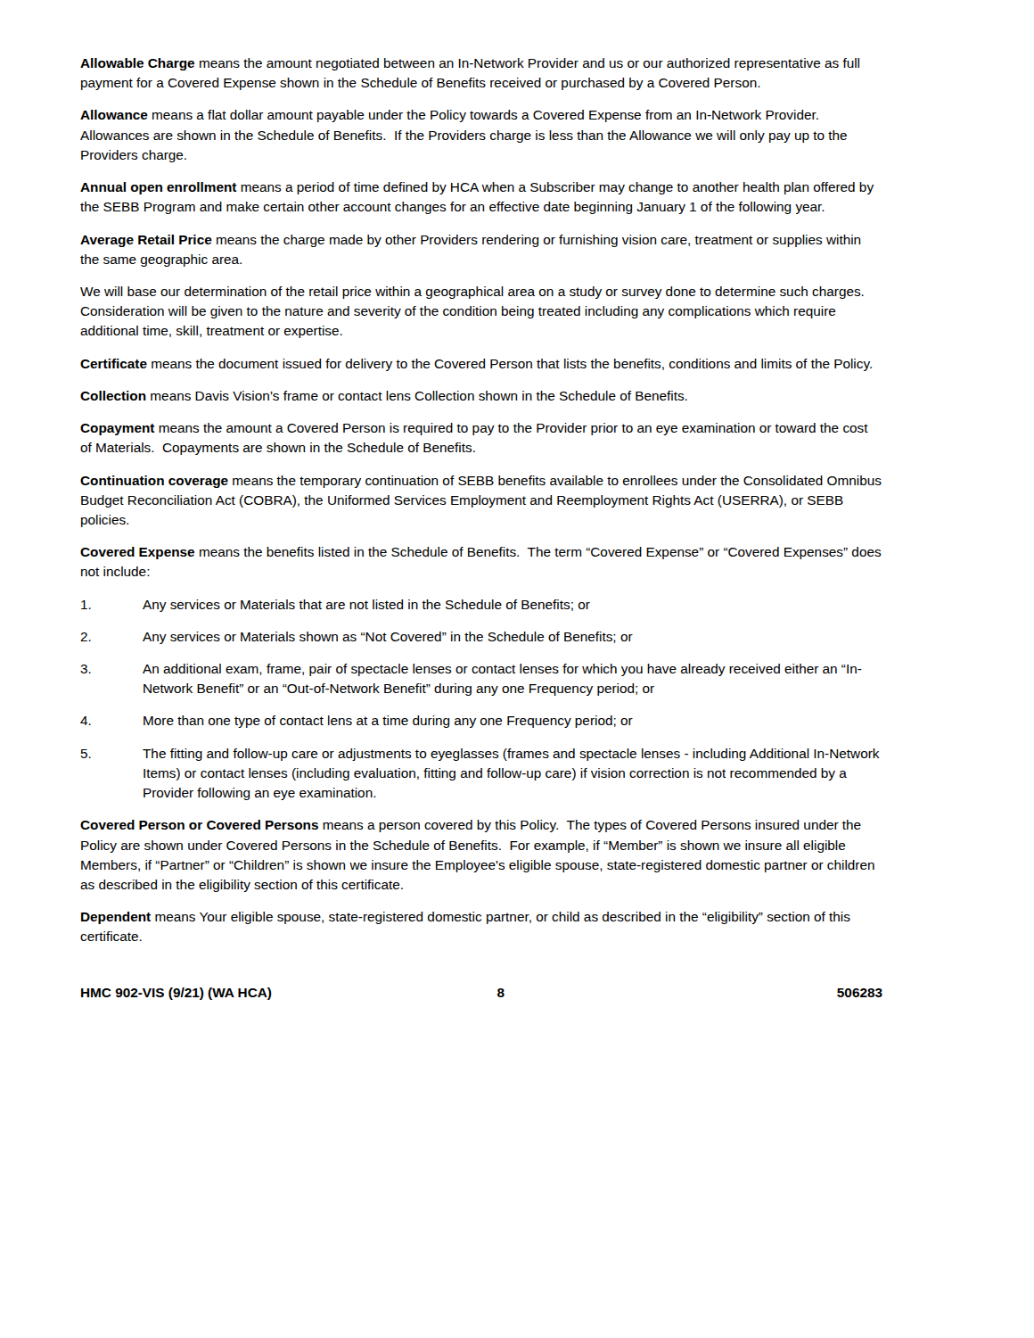Allowable Charge means the amount negotiated between an In-Network Provider and us or our authorized representative as full payment for a Covered Expense shown in the Schedule of Benefits received or purchased by a Covered Person.
Allowance means a flat dollar amount payable under the Policy towards a Covered Expense from an In-Network Provider. Allowances are shown in the Schedule of Benefits. If the Providers charge is less than the Allowance we will only pay up to the Providers charge.
Annual open enrollment means a period of time defined by HCA when a Subscriber may change to another health plan offered by the SEBB Program and make certain other account changes for an effective date beginning January 1 of the following year.
Average Retail Price means the charge made by other Providers rendering or furnishing vision care, treatment or supplies within the same geographic area.
We will base our determination of the retail price within a geographical area on a study or survey done to determine such charges. Consideration will be given to the nature and severity of the condition being treated including any complications which require additional time, skill, treatment or expertise.
Certificate means the document issued for delivery to the Covered Person that lists the benefits, conditions and limits of the Policy.
Collection means Davis Vision’s frame or contact lens Collection shown in the Schedule of Benefits.
Copayment means the amount a Covered Person is required to pay to the Provider prior to an eye examination or toward the cost of Materials. Copayments are shown in the Schedule of Benefits.
Continuation coverage means the temporary continuation of SEBB benefits available to enrollees under the Consolidated Omnibus Budget Reconciliation Act (COBRA), the Uniformed Services Employment and Reemployment Rights Act (USERRA), or SEBB policies.
Covered Expense means the benefits listed in the Schedule of Benefits. The term “Covered Expense” or “Covered Expenses” does not include:
Any services or Materials that are not listed in the Schedule of Benefits; or
Any services or Materials shown as “Not Covered” in the Schedule of Benefits; or
An additional exam, frame, pair of spectacle lenses or contact lenses for which you have already received either an “In-Network Benefit” or an “Out-of-Network Benefit” during any one Frequency period; or
More than one type of contact lens at a time during any one Frequency period; or
The fitting and follow-up care or adjustments to eyeglasses (frames and spectacle lenses - including Additional In-Network Items) or contact lenses (including evaluation, fitting and follow-up care) if vision correction is not recommended by a Provider following an eye examination.
Covered Person or Covered Persons means a person covered by this Policy. The types of Covered Persons insured under the Policy are shown under Covered Persons in the Schedule of Benefits. For example, if “Member” is shown we insure all eligible Members, if “Partner” or “Children” is shown we insure the Employee's eligible spouse, state-registered domestic partner or children as described in the eligibility section of this certificate.
Dependent means Your eligible spouse, state-registered domestic partner, or child as described in the “eligibility” section of this certificate.
HMC 902-VIS (9/21) (WA HCA)
8
506283